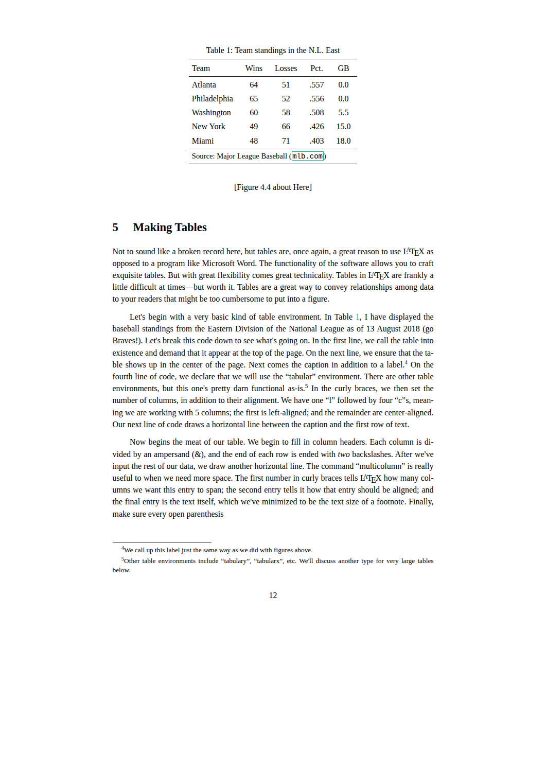Table 1: Team standings in the N.L. East
| Team | Wins | Losses | Pct. | GB |
| --- | --- | --- | --- | --- |
| Atlanta | 64 | 51 | .557 | 0.0 |
| Philadelphia | 65 | 52 | .556 | 0.0 |
| Washington | 60 | 58 | .508 | 5.5 |
| New York | 49 | 66 | .426 | 15.0 |
| Miami | 48 | 71 | .403 | 18.0 |
| Source: Major League Baseball ( mlb.com ) |
[Figure 4.4 about Here]
5 Making Tables
Not to sound like a broken record here, but tables are, once again, a great reason to use La Te X as opposed to a program like Microsoft Word. The functionality of the software allows you to craft exquisite tables. But with great flexibility comes great technicality. Tables in La Te X are frankly a little difficult at times—but worth it. Tables are a great way to convey relationships among data to your readers that might be too cumbersome to put into a figure.
Let's begin with a very basic kind of table environment. In Table 1, I have displayed the baseball standings from the Eastern Division of the National League as of 13 August 2018 (go Braves!). Let's break this code down to see what's going on. In the first line, we call the table into existence and demand that it appear at the top of the page. On the next line, we ensure that the table shows up in the center of the page. Next comes the caption in addition to a label.4 On the fourth line of code, we declare that we will use the “tabular” environment. There are other table environments, but this one's pretty darn functional as-is.5 In the curly braces, we then set the number of columns, in addition to their alignment. We have one “l” followed by four “c”s, meaning we are working with 5 columns; the first is left-aligned; and the remainder are center-aligned. Our next line of code draws a horizontal line between the caption and the first row of text.
Now begins the meat of our table. We begin to fill in column headers. Each column is divided by an ampersand (&), and the end of each row is ended with two backslashes. After we've input the rest of our data, we draw another horizontal line. The command “multicolumn” is really useful to when we need more space. The first number in curly braces tells La Te X how many columns we want this entry to span; the second entry tells it how that entry should be aligned; and the final entry is the text itself, which we've minimized to be the text size of a footnote. Finally, make sure every open parenthesis
4We call up this label just the same way as we did with figures above.
5Other table environments include “tabulary”, “tabularx”, etc. We'll discuss another type for very large tables below.
12